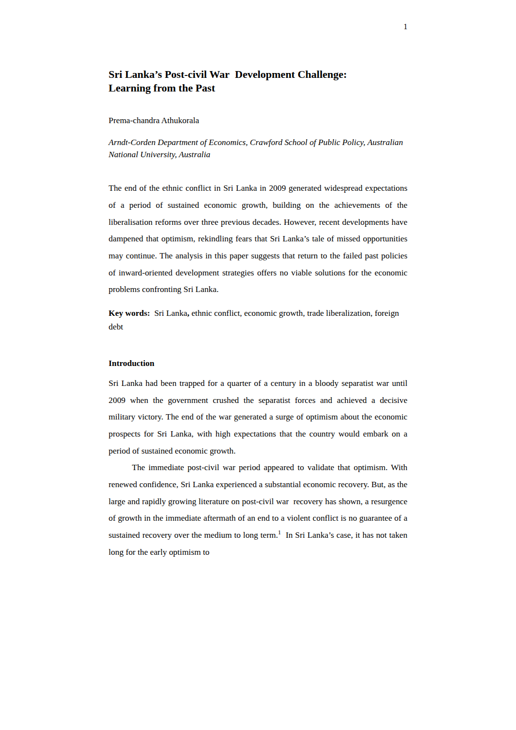1
Sri Lanka’s Post-civil War Development Challenge:
Learning from the Past
Prema-chandra Athukorala
Arndt-Corden Department of Economics, Crawford School of Public Policy, Australian National University, Australia
The end of the ethnic conflict in Sri Lanka in 2009 generated widespread expectations of a period of sustained economic growth, building on the achievements of the liberalisation reforms over three previous decades. However, recent developments have dampened that optimism, rekindling fears that Sri Lanka’s tale of missed opportunities may continue. The analysis in this paper suggests that return to the failed past policies of inward-oriented development strategies offers no viable solutions for the economic problems confronting Sri Lanka.
Key words: Sri Lanka, ethnic conflict, economic growth, trade liberalization, foreign debt
Introduction
Sri Lanka had been trapped for a quarter of a century in a bloody separatist war until 2009 when the government crushed the separatist forces and achieved a decisive military victory. The end of the war generated a surge of optimism about the economic prospects for Sri Lanka, with high expectations that the country would embark on a period of sustained economic growth.
The immediate post-civil war period appeared to validate that optimism. With renewed confidence, Sri Lanka experienced a substantial economic recovery. But, as the large and rapidly growing literature on post-civil war recovery has shown, a resurgence of growth in the immediate aftermath of an end to a violent conflict is no guarantee of a sustained recovery over the medium to long term.1 In Sri Lanka’s case, it has not taken long for the early optimism to